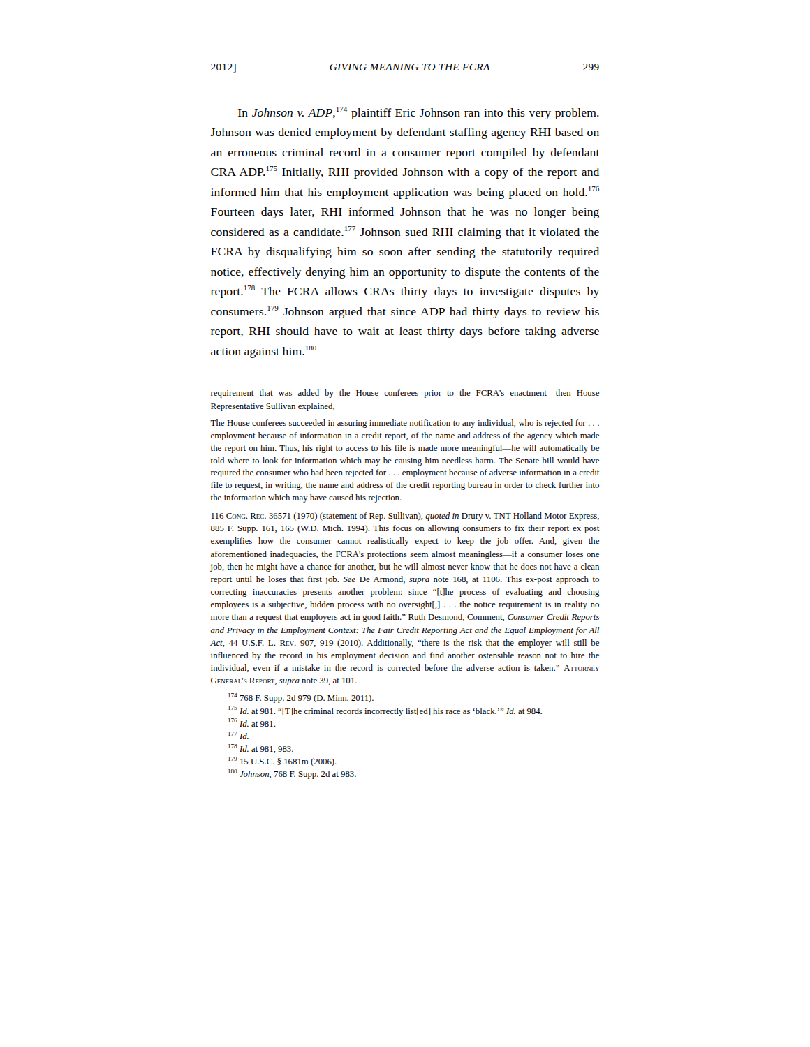2012] GIVING MEANING TO THE FCRA 299
In Johnson v. ADP,174 plaintiff Eric Johnson ran into this very problem. Johnson was denied employment by defendant staffing agency RHI based on an erroneous criminal record in a consumer report compiled by defendant CRA ADP.175 Initially, RHI provided Johnson with a copy of the report and informed him that his employment application was being placed on hold.176 Fourteen days later, RHI informed Johnson that he was no longer being considered as a candidate.177 Johnson sued RHI claiming that it violated the FCRA by disqualifying him so soon after sending the statutorily required notice, effectively denying him an opportunity to dispute the contents of the report.178 The FCRA allows CRAs thirty days to investigate disputes by consumers.179 Johnson argued that since ADP had thirty days to review his report, RHI should have to wait at least thirty days before taking adverse action against him.180
requirement that was added by the House conferees prior to the FCRA's enactment—then House Representative Sullivan explained,
The House conferees succeeded in assuring immediate notification to any individual, who is rejected for . . . employment because of information in a credit report, of the name and address of the agency which made the report on him. Thus, his right to access to his file is made more meaningful—he will automatically be told where to look for information which may be causing him needless harm. The Senate bill would have required the consumer who had been rejected for . . . employment because of adverse information in a credit file to request, in writing, the name and address of the credit reporting bureau in order to check further into the information which may have caused his rejection.
116 Cong. Rec. 36571 (1970) (statement of Rep. Sullivan), quoted in Drury v. TNT Holland Motor Express, 885 F. Supp. 161, 165 (W.D. Mich. 1994). This focus on allowing consumers to fix their report ex post exemplifies how the consumer cannot realistically expect to keep the job offer. And, given the aforementioned inadequacies, the FCRA's protections seem almost meaningless—if a consumer loses one job, then he might have a chance for another, but he will almost never know that he does not have a clean report until he loses that first job. See De Armond, supra note 168, at 1106. This ex-post approach to correcting inaccuracies presents another problem: since “[t]he process of evaluating and choosing employees is a subjective, hidden process with no oversight[,] . . . the notice requirement is in reality no more than a request that employers act in good faith.” Ruth Desmond, Comment, Consumer Credit Reports and Privacy in the Employment Context: The Fair Credit Reporting Act and the Equal Employment for All Act, 44 U.S.F. L. Rev. 907, 919 (2010). Additionally, “there is the risk that the employer will still be influenced by the record in his employment decision and find another ostensible reason not to hire the individual, even if a mistake in the record is corrected before the adverse action is taken.” Attorney General's Report, supra note 39, at 101.
174768 F. Supp. 2d 979 (D. Minn. 2011).
175Id. at 981. “[T]he criminal records incorrectly list[ed] his race as ‘black.’” Id. at 984.
176Id. at 981.
177Id.
178Id. at 981, 983.
17915 U.S.C. § 1681m (2006).
180Johnson, 768 F. Supp. 2d at 983.